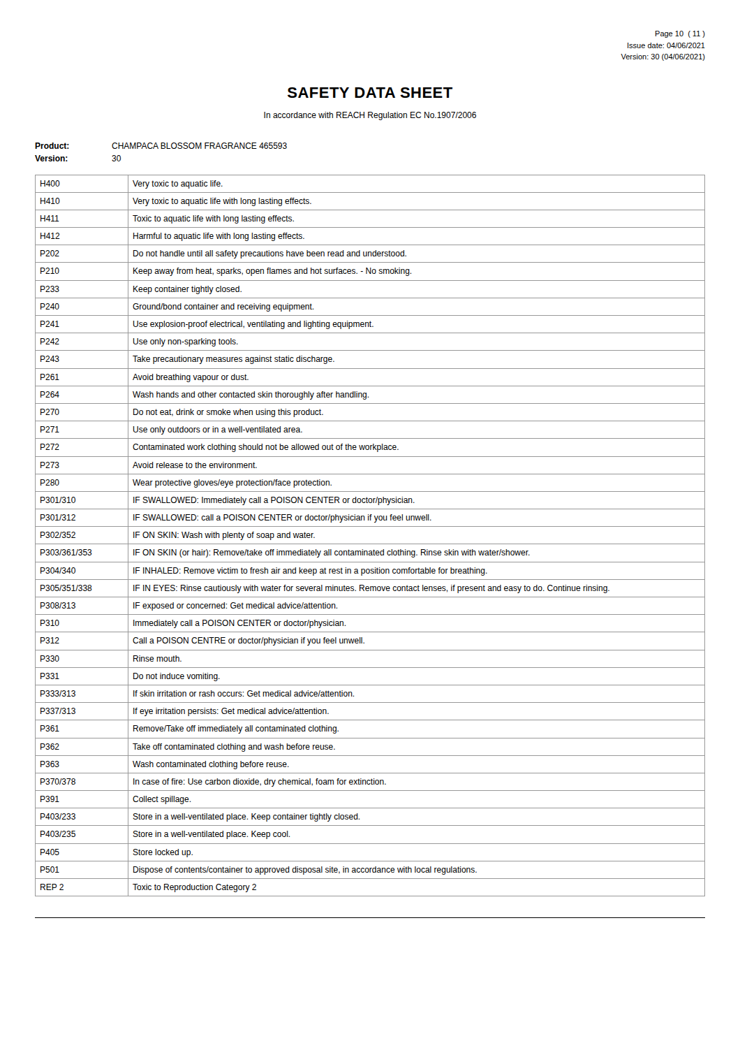Page 10 ( 11 )
Issue date: 04/06/2021
Version: 30 (04/06/2021)
SAFETY DATA SHEET
In accordance with REACH Regulation EC No.1907/2006
| Product: | CHAMPACA BLOSSOM FRAGRANCE 465593 |
| Version: | 30 |
| H400 | Very toxic to aquatic life. |
| H410 | Very toxic to aquatic life with long lasting effects. |
| H411 | Toxic to aquatic life with long lasting effects. |
| H412 | Harmful to aquatic life with long lasting effects. |
| P202 | Do not handle until all safety precautions have been read and understood. |
| P210 | Keep away from heat, sparks, open flames and hot surfaces. - No smoking. |
| P233 | Keep container tightly closed. |
| P240 | Ground/bond container and receiving equipment. |
| P241 | Use explosion-proof electrical, ventilating and lighting equipment. |
| P242 | Use only non-sparking tools. |
| P243 | Take precautionary measures against static discharge. |
| P261 | Avoid breathing vapour or dust. |
| P264 | Wash hands and other contacted skin thoroughly after handling. |
| P270 | Do not eat, drink or smoke when using this product. |
| P271 | Use only outdoors or in a well-ventilated area. |
| P272 | Contaminated work clothing should not be allowed out of the workplace. |
| P273 | Avoid release to the environment. |
| P280 | Wear protective gloves/eye protection/face protection. |
| P301/310 | IF SWALLOWED: Immediately call a POISON CENTER or doctor/physician. |
| P301/312 | IF SWALLOWED: call a POISON CENTER or doctor/physician if you feel unwell. |
| P302/352 | IF ON SKIN: Wash with plenty of soap and water. |
| P303/361/353 | IF ON SKIN (or hair): Remove/take off immediately all contaminated clothing. Rinse skin with water/shower. |
| P304/340 | IF INHALED: Remove victim to fresh air and keep at rest in a position comfortable for breathing. |
| P305/351/338 | IF IN EYES: Rinse cautiously with water for several minutes. Remove contact lenses, if present and easy to do. Continue rinsing. |
| P308/313 | IF exposed or concerned: Get medical advice/attention. |
| P310 | Immediately call a POISON CENTER or doctor/physician. |
| P312 | Call a POISON CENTRE or doctor/physician if you feel unwell. |
| P330 | Rinse mouth. |
| P331 | Do not induce vomiting. |
| P333/313 | If skin irritation or rash occurs: Get medical advice/attention. |
| P337/313 | If eye irritation persists: Get medical advice/attention. |
| P361 | Remove/Take off immediately all contaminated clothing. |
| P362 | Take off contaminated clothing and wash before reuse. |
| P363 | Wash contaminated clothing before reuse. |
| P370/378 | In case of fire: Use carbon dioxide, dry chemical, foam for extinction. |
| P391 | Collect spillage. |
| P403/233 | Store in a well-ventilated place. Keep container tightly closed. |
| P403/235 | Store in a well-ventilated place. Keep cool. |
| P405 | Store locked up. |
| P501 | Dispose of contents/container to approved disposal site, in accordance with local regulations. |
| REP 2 | Toxic to Reproduction Category 2 |